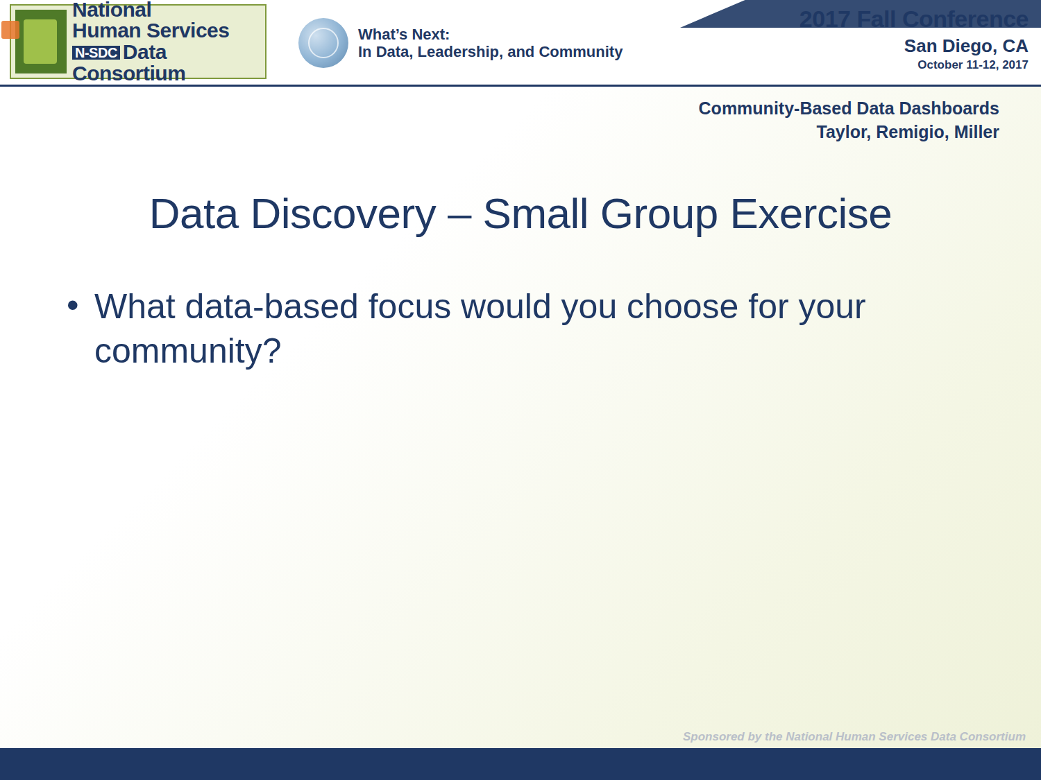National
Human Services
N-SDCData Consortium
What’s Next:
In Data, Leadership, and Community
2017 Fall Conference
San Diego, CA
October 11-12, 2017
Community-Based Data Dashboards
Taylor, Remigio, Miller
Data Discovery – Small Group Exercise
What data-based focus would you choose for your community?
Sponsored by the National Human Services Data Consortium